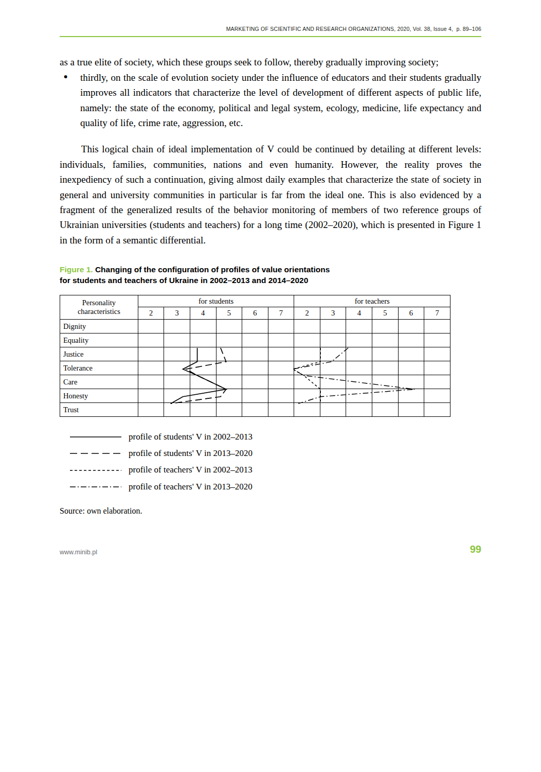MARKETING OF SCIENTIFIC AND RESEARCH ORGANIZATIONS, 2020, Vol. 38, Issue 4, p. 89–106
as a true elite of society, which these groups seek to follow, thereby gradually improving society;
thirdly, on the scale of evolution society under the influence of educators and their students gradually improves all indicators that characterize the level of development of different aspects of public life, namely: the state of the economy, political and legal system, ecology, medicine, life expectancy and quality of life, crime rate, aggression, etc.
This logical chain of ideal implementation of V could be continued by detailing at different levels: individuals, families, communities, nations and even humanity. However, the reality proves the inexpediency of such a continuation, giving almost daily examples that characterize the state of society in general and university communities in particular is far from the ideal one. This is also evidenced by a fragment of the generalized results of the behavior monitoring of members of two reference groups of Ukrainian universities (students and teachers) for a long time (2002–2020), which is presented in Figure 1 in the form of a semantic differential.
Figure 1. Changing of the configuration of profiles of value orientations
for students and teachers of Ukraine in 2002–2013 and 2014–2020
| Personality characteristics | for students | for teachers |
| --- | --- | --- |
| 2 | 3 | 4 | 5 | 6 | 7 | 2 | 3 | 4 | 5 | 6 | 7 |
| Dignity | | | | | | | | | | | | |
| Equality | | | | | | | | | | | | |
| Justice | | | | | | | | | | | | |
| Tolerance | | | | | | | | | | | | |
| Care | | | | | | | | | | | | |
| Honesty | | | | | | | | | | | | |
| Trust | | | | | | | | | | | | |
profile of students' V in 2002–2013
profile of students' V in 2013–2020
profile of teachers' V in 2002–2013
profile of teachers' V in 2013–2020
Source: own elaboration.
www.minib.pl
99